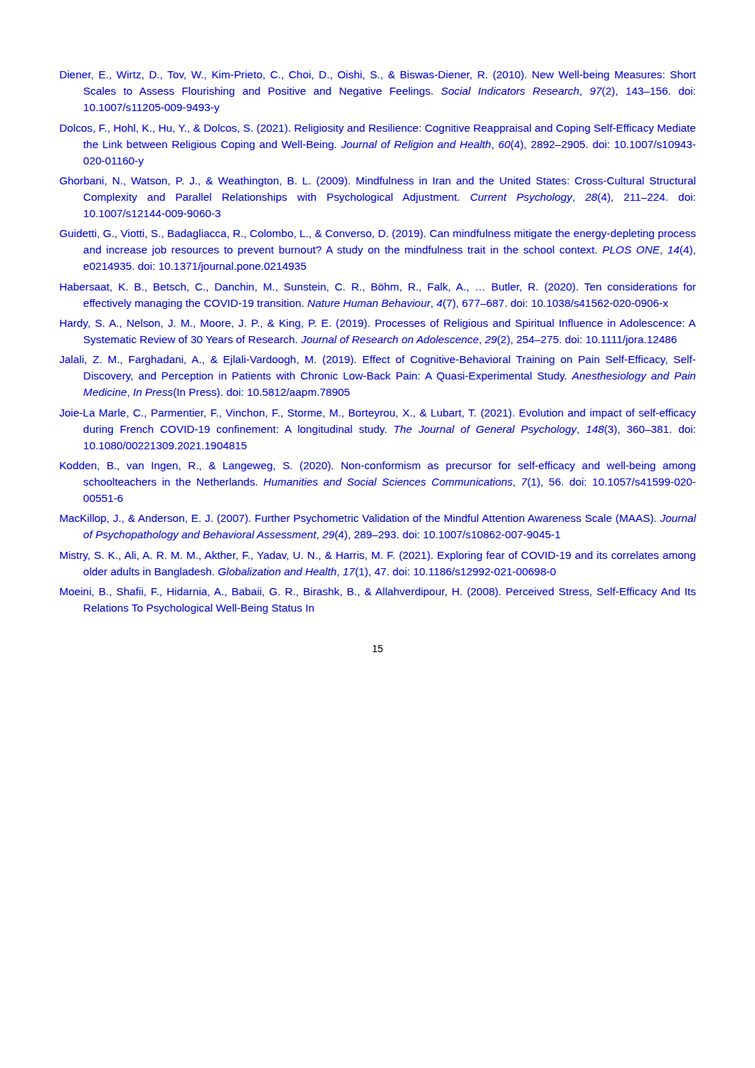Diener, E., Wirtz, D., Tov, W., Kim-Prieto, C., Choi, D., Oishi, S., & Biswas-Diener, R. (2010). New Well-being Measures: Short Scales to Assess Flourishing and Positive and Negative Feelings. Social Indicators Research, 97(2), 143–156. doi: 10.1007/s11205-009-9493-y
Dolcos, F., Hohl, K., Hu, Y., & Dolcos, S. (2021). Religiosity and Resilience: Cognitive Reappraisal and Coping Self-Efficacy Mediate the Link between Religious Coping and Well-Being. Journal of Religion and Health, 60(4), 2892–2905. doi: 10.1007/s10943-020-01160-y
Ghorbani, N., Watson, P. J., & Weathington, B. L. (2009). Mindfulness in Iran and the United States: Cross-Cultural Structural Complexity and Parallel Relationships with Psychological Adjustment. Current Psychology, 28(4), 211–224. doi: 10.1007/s12144-009-9060-3
Guidetti, G., Viotti, S., Badagliacca, R., Colombo, L., & Converso, D. (2019). Can mindfulness mitigate the energy-depleting process and increase job resources to prevent burnout? A study on the mindfulness trait in the school context. PLOS ONE, 14(4), e0214935. doi: 10.1371/journal.pone.0214935
Habersaat, K. B., Betsch, C., Danchin, M., Sunstein, C. R., Böhm, R., Falk, A., … Butler, R. (2020). Ten considerations for effectively managing the COVID-19 transition. Nature Human Behaviour, 4(7), 677–687. doi: 10.1038/s41562-020-0906-x
Hardy, S. A., Nelson, J. M., Moore, J. P., & King, P. E. (2019). Processes of Religious and Spiritual Influence in Adolescence: A Systematic Review of 30 Years of Research. Journal of Research on Adolescence, 29(2), 254–275. doi: 10.1111/jora.12486
Jalali, Z. M., Farghadani, A., & Ejlali-Vardoogh, M. (2019). Effect of Cognitive-Behavioral Training on Pain Self-Efficacy, Self-Discovery, and Perception in Patients with Chronic Low-Back Pain: A Quasi-Experimental Study. Anesthesiology and Pain Medicine, In Press(In Press). doi: 10.5812/aapm.78905
Joie-La Marle, C., Parmentier, F., Vinchon, F., Storme, M., Borteyrou, X., & Lubart, T. (2021). Evolution and impact of self-efficacy during French COVID-19 confinement: A longitudinal study. The Journal of General Psychology, 148(3), 360–381. doi: 10.1080/00221309.2021.1904815
Kodden, B., van Ingen, R., & Langeweg, S. (2020). Non-conformism as precursor for self-efficacy and well-being among schoolteachers in the Netherlands. Humanities and Social Sciences Communications, 7(1), 56. doi: 10.1057/s41599-020-00551-6
MacKillop, J., & Anderson, E. J. (2007). Further Psychometric Validation of the Mindful Attention Awareness Scale (MAAS). Journal of Psychopathology and Behavioral Assessment, 29(4), 289–293. doi: 10.1007/s10862-007-9045-1
Mistry, S. K., Ali, A. R. M. M., Akther, F., Yadav, U. N., & Harris, M. F. (2021). Exploring fear of COVID-19 and its correlates among older adults in Bangladesh. Globalization and Health, 17(1), 47. doi: 10.1186/s12992-021-00698-0
Moeini, B., Shafii, F., Hidarnia, A., Babaii, G. R., Birashk, B., & Allahverdipour, H. (2008). Perceived Stress, Self-Efficacy And Its Relations To Psychological Well-Being Status In
15